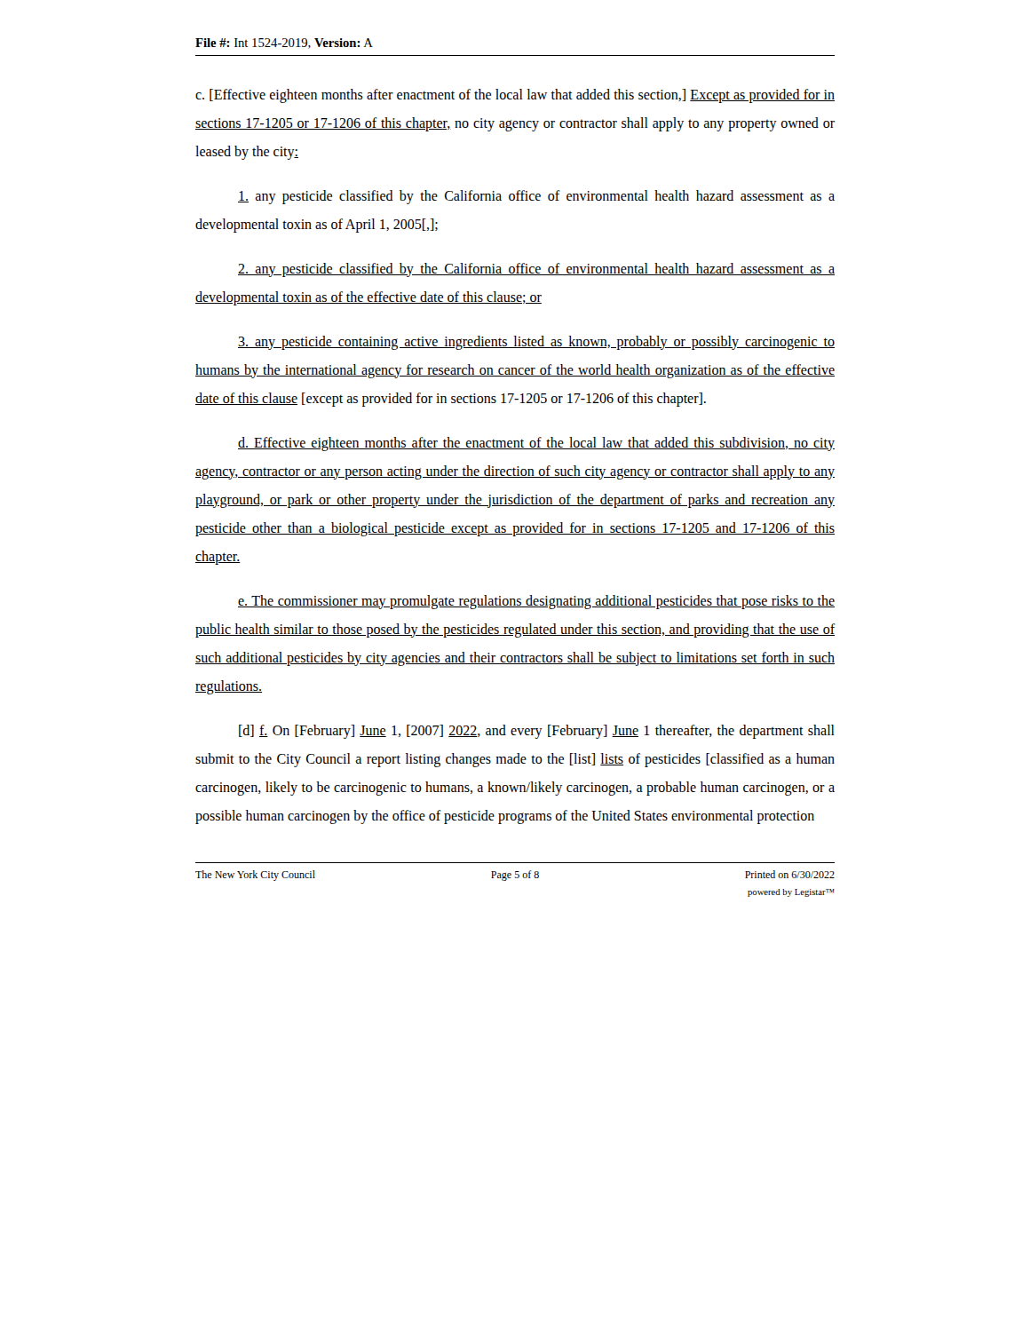File #: Int 1524-2019, Version: A
c. [Effective eighteen months after enactment of the local law that added this section,] Except as provided for in sections 17-1205 or 17-1206 of this chapter, no city agency or contractor shall apply to any property owned or leased by the city:
1. any pesticide classified by the California office of environmental health hazard assessment as a developmental toxin as of April 1, 2005[,];
2. any pesticide classified by the California office of environmental health hazard assessment as a developmental toxin as of the effective date of this clause; or
3. any pesticide containing active ingredients listed as known, probably or possibly carcinogenic to humans by the international agency for research on cancer of the world health organization as of the effective date of this clause [except as provided for in sections 17-1205 or 17-1206 of this chapter].
d. Effective eighteen months after the enactment of the local law that added this subdivision, no city agency, contractor or any person acting under the direction of such city agency or contractor shall apply to any playground, or park or other property under the jurisdiction of the department of parks and recreation any pesticide other than a biological pesticide except as provided for in sections 17-1205 and 17-1206 of this chapter.
e. The commissioner may promulgate regulations designating additional pesticides that pose risks to the public health similar to those posed by the pesticides regulated under this section, and providing that the use of such additional pesticides by city agencies and their contractors shall be subject to limitations set forth in such regulations.
[d] f. On [February] June 1, [2007] 2022, and every [February] June 1 thereafter, the department shall submit to the City Council a report listing changes made to the [list] lists of pesticides [classified as a human carcinogen, likely to be carcinogenic to humans, a known/likely carcinogen, a probable human carcinogen, or a possible human carcinogen by the office of pesticide programs of the United States environmental protection
The New York City Council
Page 5 of 8
Printed on 6/30/2022
powered by Legistar™